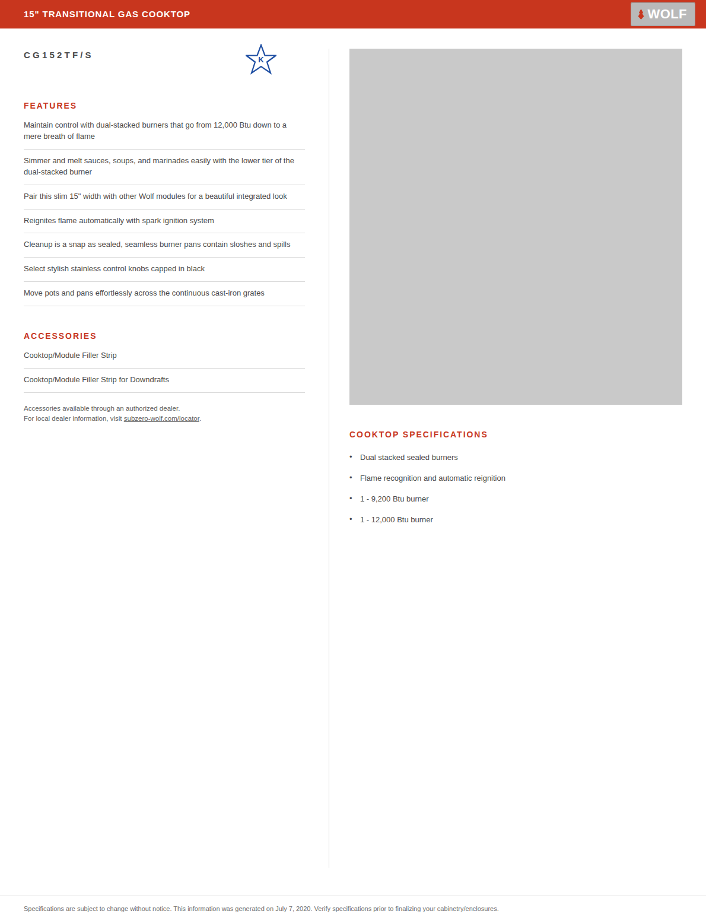15" Transitional Gas Cooktop
WOLF
CG152TF/S
K
Features
Maintain control with dual-stacked burners that go from 12,000 Btu down to a mere breath of flame
Simmer and melt sauces, soups, and marinades easily with the lower tier of the dual-stacked burner
Pair this slim 15" width with other Wolf modules for a beautiful integrated look
Reignites flame automatically with spark ignition system
Cleanup is a snap as sealed, seamless burner pans contain sloshes and spills
Select stylish stainless control knobs capped in black
Move pots and pans effortlessly across the continuous cast-iron grates
Accessories
Cooktop/Module Filler Strip
Cooktop/Module Filler Strip for Downdrafts
Accessories available through an authorized dealer.
For local dealer information, visit subzero-wolf.com/locator.
Cooktop Specifications
Dual stacked sealed burners
Flame recognition and automatic reignition
1 - 9,200 Btu burner
1 - 12,000 Btu burner
Specifications are subject to change without notice. This information was generated on July 7, 2020. Verify specifications prior to finalizing your cabinetry/enclosures.